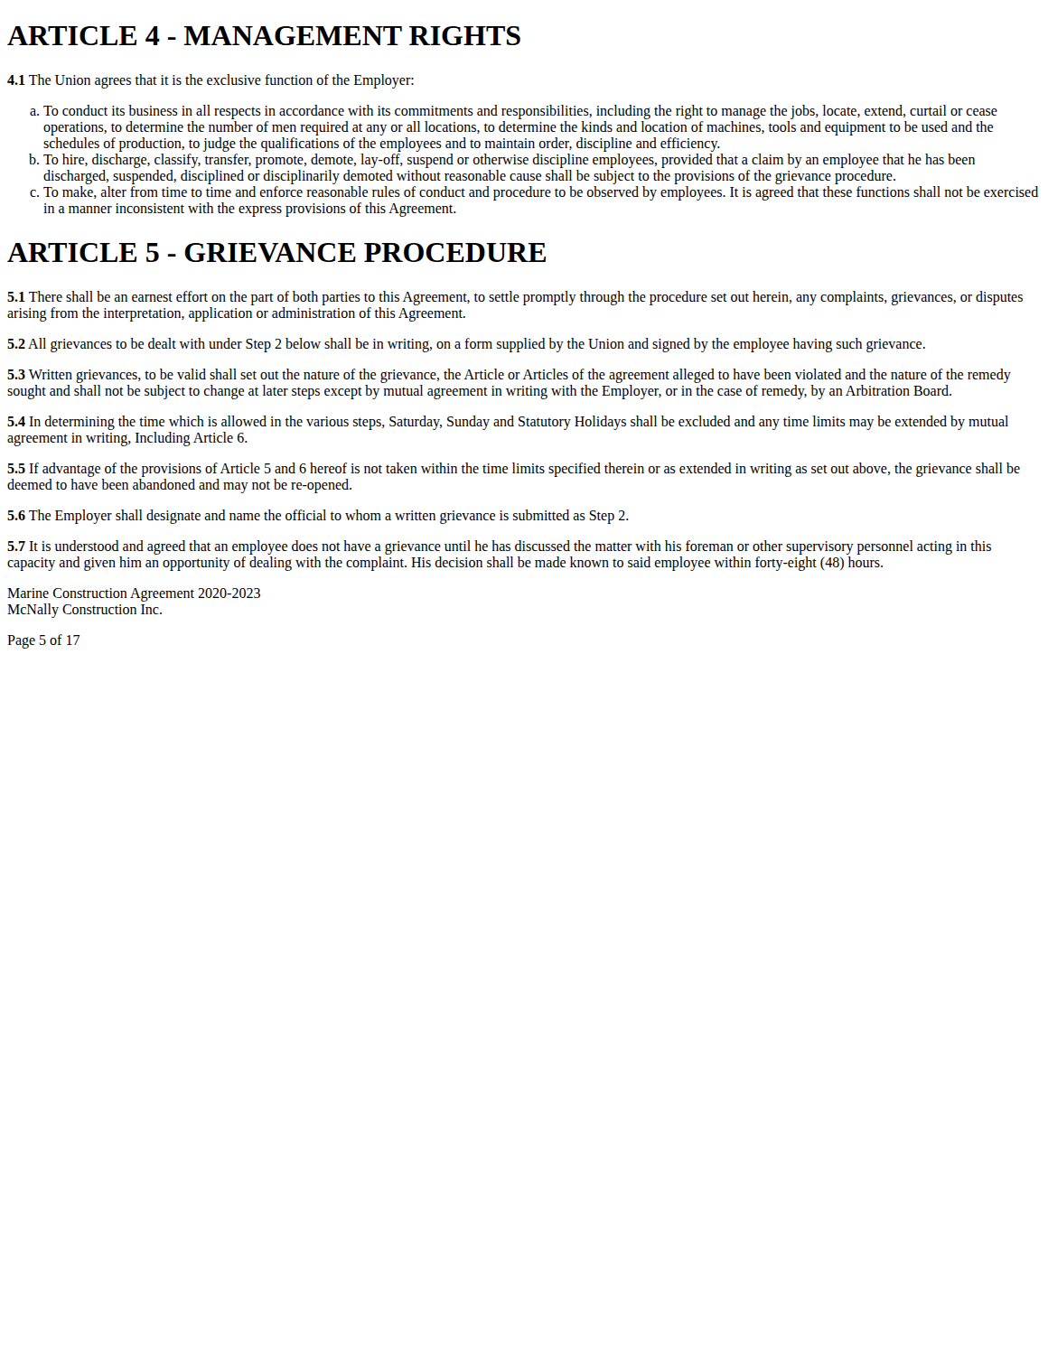ARTICLE 4 - MANAGEMENT RIGHTS
4.1 The Union agrees that it is the exclusive function of the Employer:
To conduct its business in all respects in accordance with its commitments and responsibilities, including the right to manage the jobs, locate, extend, curtail or cease operations, to determine the number of men required at any or all locations, to determine the kinds and location of machines, tools and equipment to be used and the schedules of production, to judge the qualifications of the employees and to maintain order, discipline and efficiency.
To hire, discharge, classify, transfer, promote, demote, lay-off, suspend or otherwise discipline employees, provided that a claim by an employee that he has been discharged, suspended, disciplined or disciplinarily demoted without reasonable cause shall be subject to the provisions of the grievance procedure.
To make, alter from time to time and enforce reasonable rules of conduct and procedure to be observed by employees. It is agreed that these functions shall not be exercised in a manner inconsistent with the express provisions of this Agreement.
ARTICLE 5 - GRIEVANCE PROCEDURE
5.1 There shall be an earnest effort on the part of both parties to this Agreement, to settle promptly through the procedure set out herein, any complaints, grievances, or disputes arising from the interpretation, application or administration of this Agreement.
5.2 All grievances to be dealt with under Step 2 below shall be in writing, on a form supplied by the Union and signed by the employee having such grievance.
5.3 Written grievances, to be valid shall set out the nature of the grievance, the Article or Articles of the agreement alleged to have been violated and the nature of the remedy sought and shall not be subject to change at later steps except by mutual agreement in writing with the Employer, or in the case of remedy, by an Arbitration Board.
5.4 In determining the time which is allowed in the various steps, Saturday, Sunday and Statutory Holidays shall be excluded and any time limits may be extended by mutual agreement in writing, Including Article 6.
5.5 If advantage of the provisions of Article 5 and 6 hereof is not taken within the time limits specified therein or as extended in writing as set out above, the grievance shall be deemed to have been abandoned and may not be re-opened.
5.6 The Employer shall designate and name the official to whom a written grievance is submitted as Step 2.
5.7 It is understood and agreed that an employee does not have a grievance until he has discussed the matter with his foreman or other supervisory personnel acting in this capacity and given him an opportunity of dealing with the complaint. His decision shall be made known to said employee within forty-eight (48) hours.
Marine Construction Agreement 2020-2023
McNally Construction Inc.
Page 5 of 17